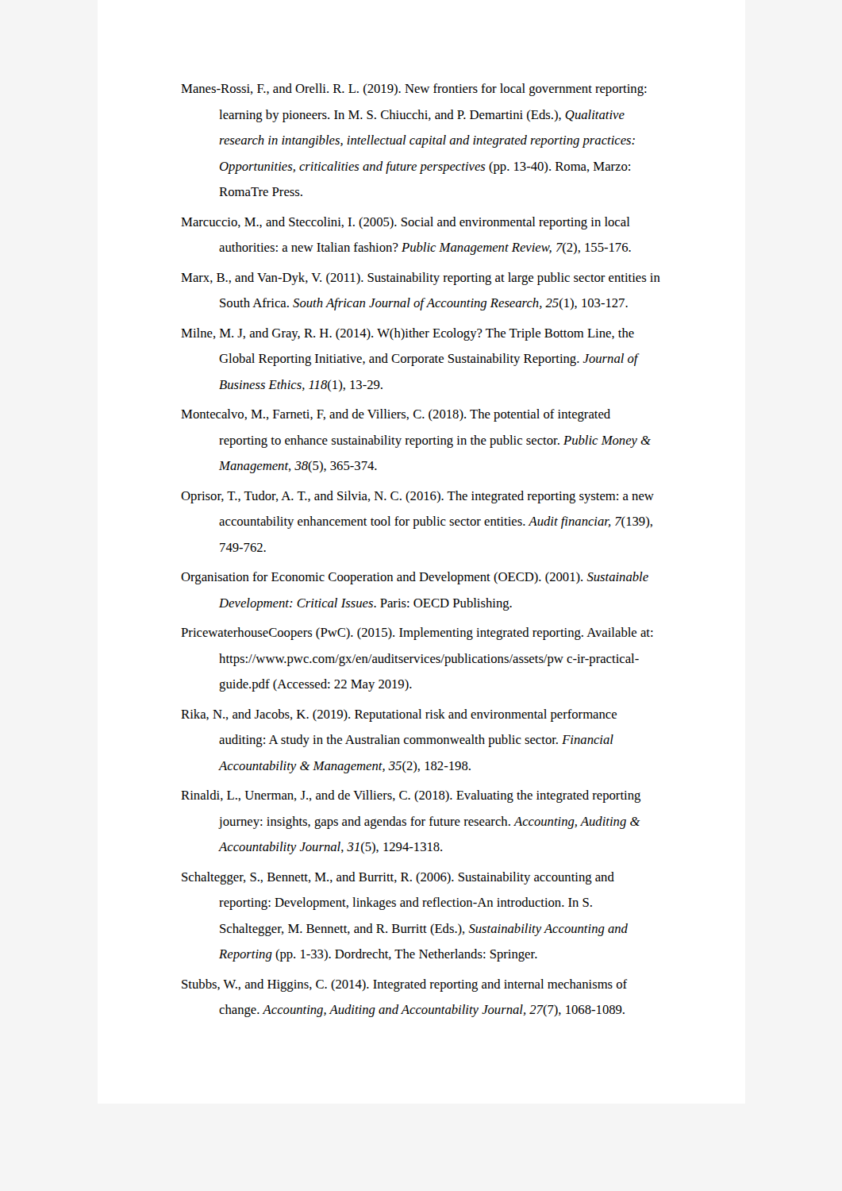Manes-Rossi, F., and Orelli. R. L. (2019). New frontiers for local government reporting: learning by pioneers. In M. S. Chiucchi, and P. Demartini (Eds.), Qualitative research in intangibles, intellectual capital and integrated reporting practices: Opportunities, criticalities and future perspectives (pp. 13-40). Roma, Marzo: RomaTre Press.
Marcuccio, M., and Steccolini, I. (2005). Social and environmental reporting in local authorities: a new Italian fashion? Public Management Review, 7(2), 155-176.
Marx, B., and Van-Dyk, V. (2011). Sustainability reporting at large public sector entities in South Africa. South African Journal of Accounting Research, 25(1), 103-127.
Milne, M. J, and Gray, R. H. (2014). W(h)ither Ecology? The Triple Bottom Line, the Global Reporting Initiative, and Corporate Sustainability Reporting. Journal of Business Ethics, 118(1), 13-29.
Montecalvo, M., Farneti, F, and de Villiers, C. (2018). The potential of integrated reporting to enhance sustainability reporting in the public sector. Public Money & Management, 38(5), 365-374.
Oprisor, T., Tudor, A. T., and Silvia, N. C. (2016). The integrated reporting system: a new accountability enhancement tool for public sector entities. Audit financiar, 7(139), 749-762.
Organisation for Economic Cooperation and Development (OECD). (2001). Sustainable Development: Critical Issues. Paris: OECD Publishing.
PricewaterhouseCoopers (PwC). (2015). Implementing integrated reporting. Available at: https://www.pwc.com/gx/en/auditservices/publications/assets/pw c-ir-practical-guide.pdf (Accessed: 22 May 2019).
Rika, N., and Jacobs, K. (2019). Reputational risk and environmental performance auditing: A study in the Australian commonwealth public sector. Financial Accountability & Management, 35(2), 182-198.
Rinaldi, L., Unerman, J., and de Villiers, C. (2018). Evaluating the integrated reporting journey: insights, gaps and agendas for future research. Accounting, Auditing & Accountability Journal, 31(5), 1294-1318.
Schaltegger, S., Bennett, M., and Burritt, R. (2006). Sustainability accounting and reporting: Development, linkages and reflection-An introduction. In S. Schaltegger, M. Bennett, and R. Burritt (Eds.), Sustainability Accounting and Reporting (pp. 1-33). Dordrecht, The Netherlands: Springer.
Stubbs, W., and Higgins, C. (2014). Integrated reporting and internal mechanisms of change. Accounting, Auditing and Accountability Journal, 27(7), 1068-1089.